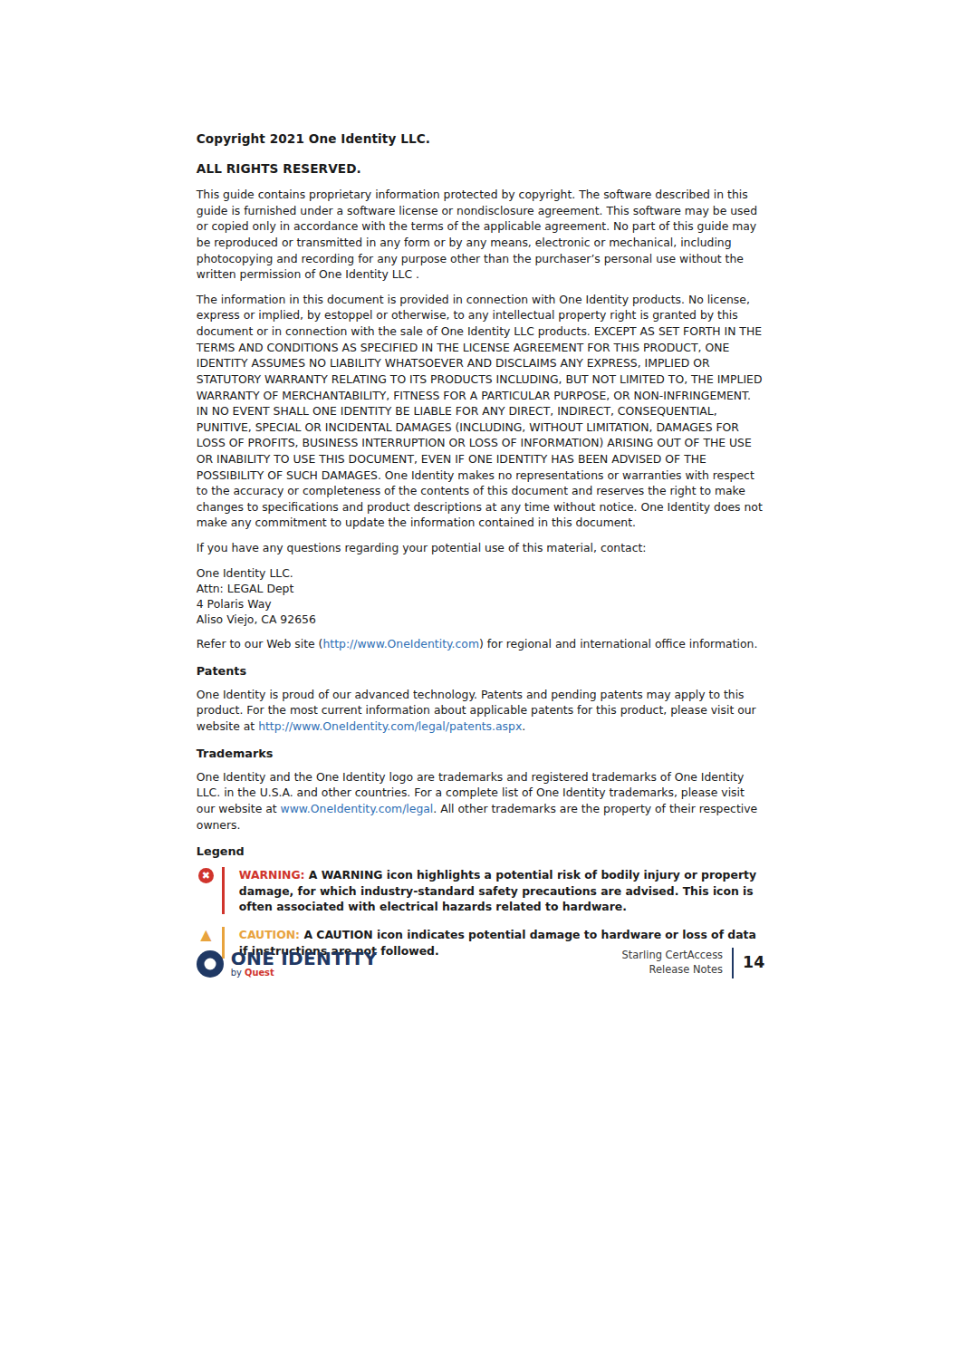Copyright 2021 One Identity LLC.
ALL RIGHTS RESERVED.
This guide contains proprietary information protected by copyright. The software described in this guide is furnished under a software license or nondisclosure agreement. This software may be used or copied only in accordance with the terms of the applicable agreement. No part of this guide may be reproduced or transmitted in any form or by any means, electronic or mechanical, including photocopying and recording for any purpose other than the purchaser’s personal use without the written permission of One Identity LLC .
The information in this document is provided in connection with One Identity products. No license, express or implied, by estoppel or otherwise, to any intellectual property right is granted by this document or in connection with the sale of One Identity LLC products. EXCEPT AS SET FORTH IN THE TERMS AND CONDITIONS AS SPECIFIED IN THE LICENSE AGREEMENT FOR THIS PRODUCT, ONE IDENTITY ASSUMES NO LIABILITY WHATSOEVER AND DISCLAIMS ANY EXPRESS, IMPLIED OR STATUTORY WARRANTY RELATING TO ITS PRODUCTS INCLUDING, BUT NOT LIMITED TO, THE IMPLIED WARRANTY OF MERCHANTABILITY, FITNESS FOR A PARTICULAR PURPOSE, OR NON-INFRINGEMENT. IN NO EVENT SHALL ONE IDENTITY BE LIABLE FOR ANY DIRECT, INDIRECT, CONSEQUENTIAL, PUNITIVE, SPECIAL OR INCIDENTAL DAMAGES (INCLUDING, WITHOUT LIMITATION, DAMAGES FOR LOSS OF PROFITS, BUSINESS INTERRUPTION OR LOSS OF INFORMATION) ARISING OUT OF THE USE OR INABILITY TO USE THIS DOCUMENT, EVEN IF ONE IDENTITY HAS BEEN ADVISED OF THE POSSIBILITY OF SUCH DAMAGES. One Identity makes no representations or warranties with respect to the accuracy or completeness of the contents of this document and reserves the right to make changes to specifications and product descriptions at any time without notice. One Identity does not make any commitment to update the information contained in this document.
If you have any questions regarding your potential use of this material, contact:
One Identity LLC.
Attn: LEGAL Dept
4 Polaris Way
Aliso Viejo, CA 92656
Refer to our Web site (http://www.OneIdentity.com) for regional and international office information.
Patents
One Identity is proud of our advanced technology. Patents and pending patents may apply to this product. For the most current information about applicable patents for this product, please visit our website at http://www.OneIdentity.com/legal/patents.aspx.
Trademarks
One Identity and the One Identity logo are trademarks and registered trademarks of One Identity LLC. in the U.S.A. and other countries. For a complete list of One Identity trademarks, please visit our website at www.OneIdentity.com/legal. All other trademarks are the property of their respective owners.
Legend
✖
WARNING: A WARNING icon highlights a potential risk of bodily injury or property damage, for which industry-standard safety precautions are advised. This icon is often associated with electrical hazards related to hardware.
▲
CAUTION: A CAUTION icon indicates potential damage to hardware or loss of data if instructions are not followed.
ONE IDENTITY
by Quest
Starling CertAccess
Release Notes
14